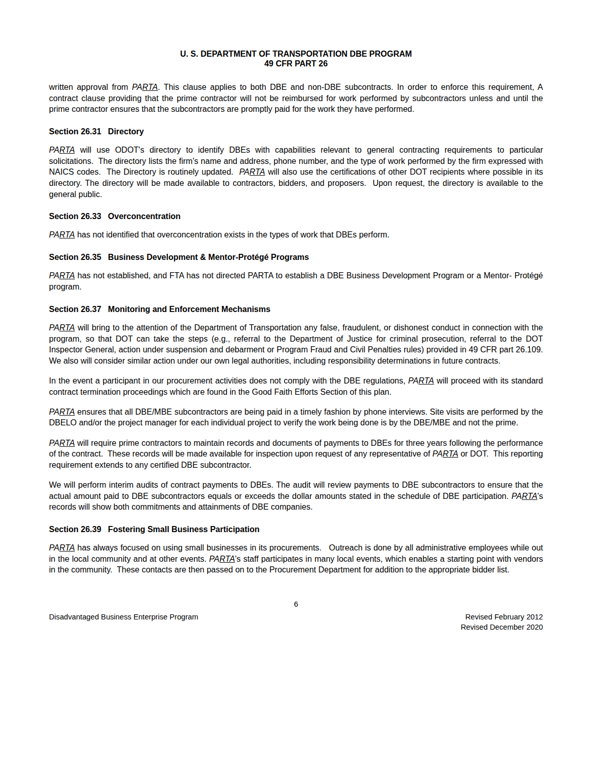U. S. DEPARTMENT OF TRANSPORTATION DBE PROGRAM
49 CFR PART 26
written approval from PARTA. This clause applies to both DBE and non-DBE subcontracts. In order to enforce this requirement, A contract clause providing that the prime contractor will not be reimbursed for work performed by subcontractors unless and until the prime contractor ensures that the subcontractors are promptly paid for the work they have performed.
Section 26.31 Directory
PARTA will use ODOT's directory to identify DBEs with capabilities relevant to general contracting requirements to particular solicitations. The directory lists the firm's name and address, phone number, and the type of work performed by the firm expressed with NAICS codes. The Directory is routinely updated. PARTA will also use the certifications of other DOT recipients where possible in its directory. The directory will be made available to contractors, bidders, and proposers. Upon request, the directory is available to the general public.
Section 26.33 Overconcentration
PARTA has not identified that overconcentration exists in the types of work that DBEs perform.
Section 26.35 Business Development & Mentor-Protégé Programs
PARTA has not established, and FTA has not directed PARTA to establish a DBE Business Development Program or a Mentor- Protégé program.
Section 26.37 Monitoring and Enforcement Mechanisms
PARTA will bring to the attention of the Department of Transportation any false, fraudulent, or dishonest conduct in connection with the program, so that DOT can take the steps (e.g., referral to the Department of Justice for criminal prosecution, referral to the DOT Inspector General, action under suspension and debarment or Program Fraud and Civil Penalties rules) provided in 49 CFR part 26.109. We also will consider similar action under our own legal authorities, including responsibility determinations in future contracts.
In the event a participant in our procurement activities does not comply with the DBE regulations, PARTA will proceed with its standard contract termination proceedings which are found in the Good Faith Efforts Section of this plan.
PARTA ensures that all DBE/MBE subcontractors are being paid in a timely fashion by phone interviews. Site visits are performed by the DBELO and/or the project manager for each individual project to verify the work being done is by the DBE/MBE and not the prime.
PARTA will require prime contractors to maintain records and documents of payments to DBEs for three years following the performance of the contract. These records will be made available for inspection upon request of any representative of PARTA or DOT. This reporting requirement extends to any certified DBE subcontractor.
We will perform interim audits of contract payments to DBEs. The audit will review payments to DBE subcontractors to ensure that the actual amount paid to DBE subcontractors equals or exceeds the dollar amounts stated in the schedule of DBE participation. PARTA's records will show both commitments and attainments of DBE companies.
Section 26.39 Fostering Small Business Participation
PARTA has always focused on using small businesses in its procurements. Outreach is done by all administrative employees while out in the local community and at other events. PARTA's staff participates in many local events, which enables a starting point with vendors in the community. These contacts are then passed on to the Procurement Department for addition to the appropriate bidder list.
6
Disadvantaged Business Enterprise Program
Revised February 2012
Revised December 2020